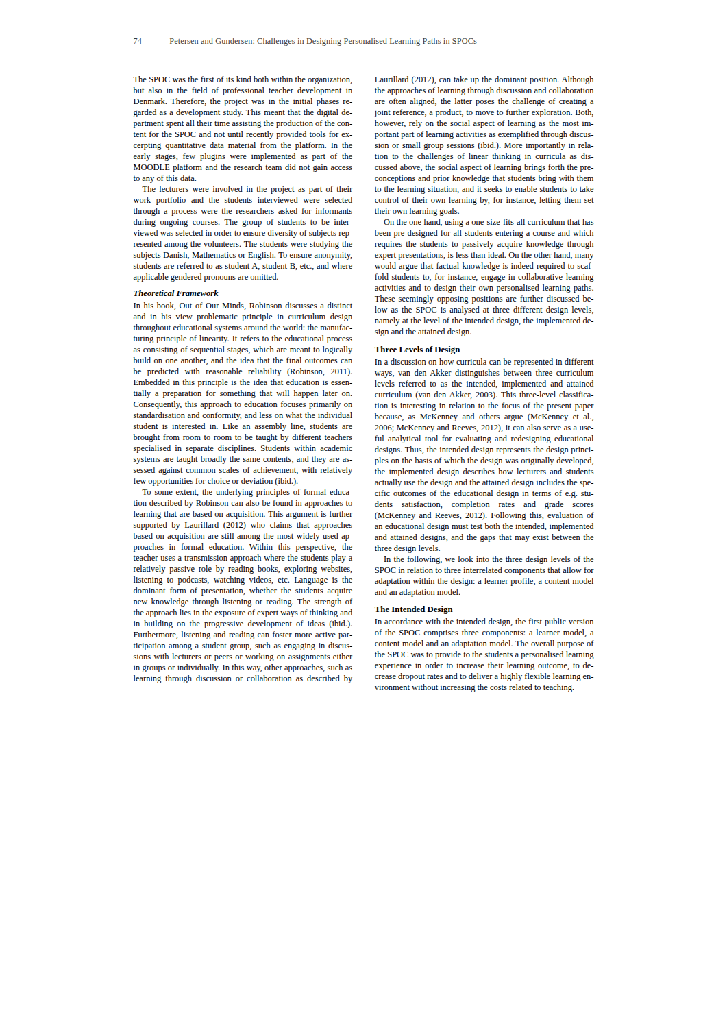74 Petersen and Gundersen: Challenges in Designing Personalised Learning Paths in SPOCs
The SPOC was the first of its kind both within the organization, but also in the field of professional teacher development in Denmark. Therefore, the project was in the initial phases regarded as a development study. This meant that the digital department spent all their time assisting the production of the content for the SPOC and not until recently provided tools for excerpting quantitative data material from the platform. In the early stages, few plugins were implemented as part of the MOODLE platform and the research team did not gain access to any of this data.
The lecturers were involved in the project as part of their work portfolio and the students interviewed were selected through a process were the researchers asked for informants during ongoing courses. The group of students to be interviewed was selected in order to ensure diversity of subjects represented among the volunteers. The students were studying the subjects Danish, Mathematics or English. To ensure anonymity, students are referred to as student A, student B, etc., and where applicable gendered pronouns are omitted.
Theoretical Framework
In his book, Out of Our Minds, Robinson discusses a distinct and in his view problematic principle in curriculum design throughout educational systems around the world: the manufacturing principle of linearity. It refers to the educational process as consisting of sequential stages, which are meant to logically build on one another, and the idea that the final outcomes can be predicted with reasonable reliability (Robinson, 2011). Embedded in this principle is the idea that education is essentially a preparation for something that will happen later on. Consequently, this approach to education focuses primarily on standardisation and conformity, and less on what the individual student is interested in. Like an assembly line, students are brought from room to room to be taught by different teachers specialised in separate disciplines. Students within academic systems are taught broadly the same contents, and they are assessed against common scales of achievement, with relatively few opportunities for choice or deviation (ibid.).
To some extent, the underlying principles of formal education described by Robinson can also be found in approaches to learning that are based on acquisition. This argument is further supported by Laurillard (2012) who claims that approaches based on acquisition are still among the most widely used approaches in formal education. Within this perspective, the teacher uses a transmission approach where the students play a relatively passive role by reading books, exploring websites, listening to podcasts, watching videos, etc. Language is the dominant form of presentation, whether the students acquire new knowledge through listening or reading. The strength of the approach lies in the exposure of expert ways of thinking and in building on the progressive development of ideas (ibid.). Furthermore, listening and reading can foster more active participation among a student group, such as engaging in discussions with lecturers or peers or working on assignments either in groups or individually. In this way, other approaches, such as learning through discussion or collaboration as described by Laurillard (2012), can take up the dominant position. Although the approaches of learning through discussion and collaboration are often aligned, the latter poses the challenge of creating a joint reference, a product, to move to further exploration. Both, however, rely on the social aspect of learning as the most important part of learning activities as exemplified through discussion or small group sessions (ibid.). More importantly in relation to the challenges of linear thinking in curricula as discussed above, the social aspect of learning brings forth the preconceptions and prior knowledge that students bring with them to the learning situation, and it seeks to enable students to take control of their own learning by, for instance, letting them set their own learning goals.
On the one hand, using a one-size-fits-all curriculum that has been pre-designed for all students entering a course and which requires the students to passively acquire knowledge through expert presentations, is less than ideal. On the other hand, many would argue that factual knowledge is indeed required to scaffold students to, for instance, engage in collaborative learning activities and to design their own personalised learning paths. These seemingly opposing positions are further discussed below as the SPOC is analysed at three different design levels, namely at the level of the intended design, the implemented design and the attained design.
Three Levels of Design
In a discussion on how curricula can be represented in different ways, van den Akker distinguishes between three curriculum levels referred to as the intended, implemented and attained curriculum (van den Akker, 2003). This three-level classification is interesting in relation to the focus of the present paper because, as McKenney and others argue (McKenney et al., 2006; McKenney and Reeves, 2012), it can also serve as a useful analytical tool for evaluating and redesigning educational designs. Thus, the intended design represents the design principles on the basis of which the design was originally developed, the implemented design describes how lecturers and students actually use the design and the attained design includes the specific outcomes of the educational design in terms of e.g. students satisfaction, completion rates and grade scores (McKenney and Reeves, 2012). Following this, evaluation of an educational design must test both the intended, implemented and attained designs, and the gaps that may exist between the three design levels.
In the following, we look into the three design levels of the SPOC in relation to three interrelated components that allow for adaptation within the design: a learner profile, a content model and an adaptation model.
The Intended Design
In accordance with the intended design, the first public version of the SPOC comprises three components: a learner model, a content model and an adaptation model. The overall purpose of the SPOC was to provide to the students a personalised learning experience in order to increase their learning outcome, to decrease dropout rates and to deliver a highly flexible learning environment without increasing the costs related to teaching.